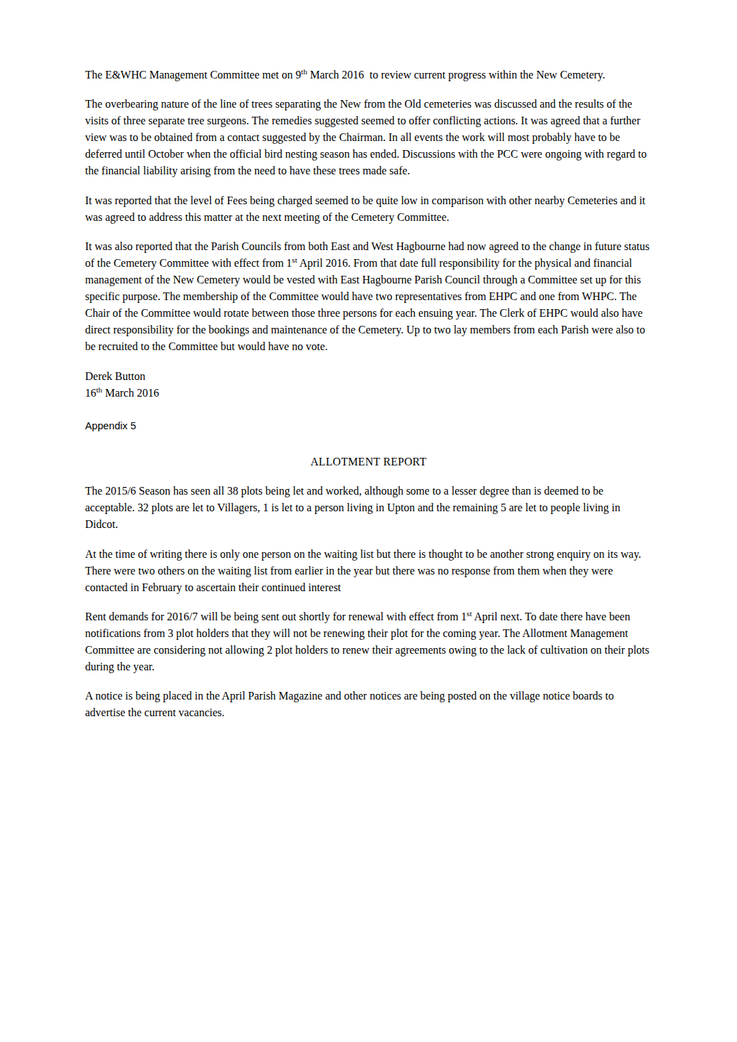The E&WHC Management Committee met on 9th March 2016 to review current progress within the New Cemetery.
The overbearing nature of the line of trees separating the New from the Old cemeteries was discussed and the results of the visits of three separate tree surgeons. The remedies suggested seemed to offer conflicting actions. It was agreed that a further view was to be obtained from a contact suggested by the Chairman. In all events the work will most probably have to be deferred until October when the official bird nesting season has ended. Discussions with the PCC were ongoing with regard to the financial liability arising from the need to have these trees made safe.
It was reported that the level of Fees being charged seemed to be quite low in comparison with other nearby Cemeteries and it was agreed to address this matter at the next meeting of the Cemetery Committee.
It was also reported that the Parish Councils from both East and West Hagbourne had now agreed to the change in future status of the Cemetery Committee with effect from 1st April 2016. From that date full responsibility for the physical and financial management of the New Cemetery would be vested with East Hagbourne Parish Council through a Committee set up for this specific purpose. The membership of the Committee would have two representatives from EHPC and one from WHPC. The Chair of the Committee would rotate between those three persons for each ensuing year. The Clerk of EHPC would also have direct responsibility for the bookings and maintenance of the Cemetery. Up to two lay members from each Parish were also to be recruited to the Committee but would have no vote.
Derek Button
16th March 2016
Appendix 5
ALLOTMENT REPORT
The 2015/6 Season has seen all 38 plots being let and worked, although some to a lesser degree than is deemed to be acceptable. 32 plots are let to Villagers, 1 is let to a person living in Upton and the remaining 5 are let to people living in Didcot.
At the time of writing there is only one person on the waiting list but there is thought to be another strong enquiry on its way. There were two others on the waiting list from earlier in the year but there was no response from them when they were contacted in February to ascertain their continued interest
Rent demands for 2016/7 will be being sent out shortly for renewal with effect from 1st April next. To date there have been notifications from 3 plot holders that they will not be renewing their plot for the coming year. The Allotment Management Committee are considering not allowing 2 plot holders to renew their agreements owing to the lack of cultivation on their plots during the year.
A notice is being placed in the April Parish Magazine and other notices are being posted on the village notice boards to advertise the current vacancies.